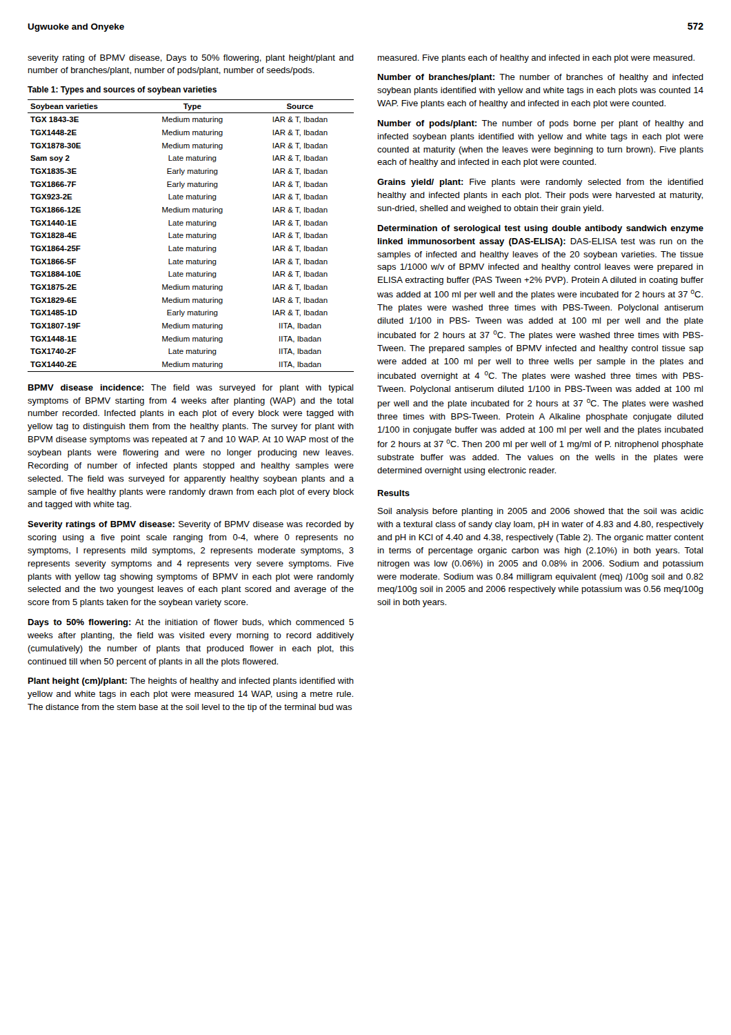Ugwuoke and Onyeke 572
severity rating of BPMV disease, Days to 50% flowering, plant height/plant and number of branches/plant, number of pods/plant, number of seeds/pods.
Table 1: Types and sources of soybean varieties
| Soybean varieties | Type | Source |
| --- | --- | --- |
| TGX 1843-3E | Medium maturing | IAR & T, Ibadan |
| TGX1448-2E | Medium maturing | IAR & T, Ibadan |
| TGX1878-30E | Medium maturing | IAR & T, Ibadan |
| Sam soy 2 | Late maturing | IAR & T, Ibadan |
| TGX1835-3E | Early maturing | IAR & T, Ibadan |
| TGX1866-7F | Early maturing | IAR & T, Ibadan |
| TGX923-2E | Late maturing | IAR & T, Ibadan |
| TGX1866-12E | Medium maturing | IAR & T, Ibadan |
| TGX1440-1E | Late maturing | IAR & T, Ibadan |
| TGX1828-4E | Late maturing | IAR & T, Ibadan |
| TGX1864-25F | Late maturing | IAR & T, Ibadan |
| TGX1866-5F | Late maturing | IAR & T, Ibadan |
| TGX1884-10E | Late maturing | IAR & T, Ibadan |
| TGX1875-2E | Medium maturing | IAR & T, Ibadan |
| TGX1829-6E | Medium maturing | IAR & T, Ibadan |
| TGX1485-1D | Early maturing | IAR & T, Ibadan |
| TGX1807-19F | Medium maturing | IITA, Ibadan |
| TGX1448-1E | Medium maturing | IITA, Ibadan |
| TGX1740-2F | Late maturing | IITA, Ibadan |
| TGX1440-2E | Medium maturing | IITA, Ibadan |
BPMV disease incidence: The field was surveyed for plant with typical symptoms of BPMV starting from 4 weeks after planting (WAP) and the total number recorded. Infected plants in each plot of every block were tagged with yellow tag to distinguish them from the healthy plants. The survey for plant with BPVM disease symptoms was repeated at 7 and 10 WAP. At 10 WAP most of the soybean plants were flowering and were no longer producing new leaves. Recording of number of infected plants stopped and healthy samples were selected. The field was surveyed for apparently healthy soybean plants and a sample of five healthy plants were randomly drawn from each plot of every block and tagged with white tag.
Severity ratings of BPMV disease: Severity of BPMV disease was recorded by scoring using a five point scale ranging from 0-4, where 0 represents no symptoms, I represents mild symptoms, 2 represents moderate symptoms, 3 represents severity symptoms and 4 represents very severe symptoms. Five plants with yellow tag showing symptoms of BPMV in each plot were randomly selected and the two youngest leaves of each plant scored and average of the score from 5 plants taken for the soybean variety score.
Days to 50% flowering: At the initiation of flower buds, which commenced 5 weeks after planting, the field was visited every morning to record additively (cumulatively) the number of plants that produced flower in each plot, this continued till when 50 percent of plants in all the plots flowered.
Plant height (cm)/plant: The heights of healthy and infected plants identified with yellow and white tags in each plot were measured 14 WAP, using a metre rule. The distance from the stem base at the soil level to the tip of the terminal bud was
measured. Five plants each of healthy and infected in each plot were measured.
Number of branches/plant: The number of branches of healthy and infected soybean plants identified with yellow and white tags in each plots was counted 14 WAP. Five plants each of healthy and infected in each plot were counted.
Number of pods/plant: The number of pods borne per plant of healthy and infected soybean plants identified with yellow and white tags in each plot were counted at maturity (when the leaves were beginning to turn brown). Five plants each of healthy and infected in each plot were counted.
Grains yield/ plant: Five plants were randomly selected from the identified healthy and infected plants in each plot. Their pods were harvested at maturity, sun-dried, shelled and weighed to obtain their grain yield.
Determination of serological test using double antibody sandwich enzyme linked immunosorbent assay (DAS-ELISA): DAS-ELISA test was run on the samples of infected and healthy leaves of the 20 soybean varieties. The tissue saps 1/1000 w/v of BPMV infected and healthy control leaves were prepared in ELISA extracting buffer (PAS Tween +2% PVP). Protein A diluted in coating buffer was added at 100 ml per well and the plates were incubated for 2 hours at 37 0C. The plates were washed three times with PBS-Tween. Polyclonal antiserum diluted 1/100 in PBS- Tween was added at 100 ml per well and the plate incubated for 2 hours at 37 0C. The plates were washed three times with PBS-Tween. The prepared samples of BPMV infected and healthy control tissue sap were added at 100 ml per well to three wells per sample in the plates and incubated overnight at 4 0C. The plates were washed three times with PBS-Tween. Polyclonal antiserum diluted 1/100 in PBS-Tween was added at 100 ml per well and the plate incubated for 2 hours at 37 0C. The plates were washed three times with BPS-Tween. Protein A Alkaline phosphate conjugate diluted 1/100 in conjugate buffer was added at 100 ml per well and the plates incubated for 2 hours at 37 0C. Then 200 ml per well of 1 mg/ml of P. nitrophenol phosphate substrate buffer was added. The values on the wells in the plates were determined overnight using electronic reader.
Results
Soil analysis before planting in 2005 and 2006 showed that the soil was acidic with a textural class of sandy clay loam, pH in water of 4.83 and 4.80, respectively and pH in KCl of 4.40 and 4.38, respectively (Table 2). The organic matter content in terms of percentage organic carbon was high (2.10%) in both years. Total nitrogen was low (0.06%) in 2005 and 0.08% in 2006. Sodium and potassium were moderate. Sodium was 0.84 milligram equivalent (meq) /100g soil and 0.82 meq/100g soil in 2005 and 2006 respectively while potassium was 0.56 meq/100g soil in both years.